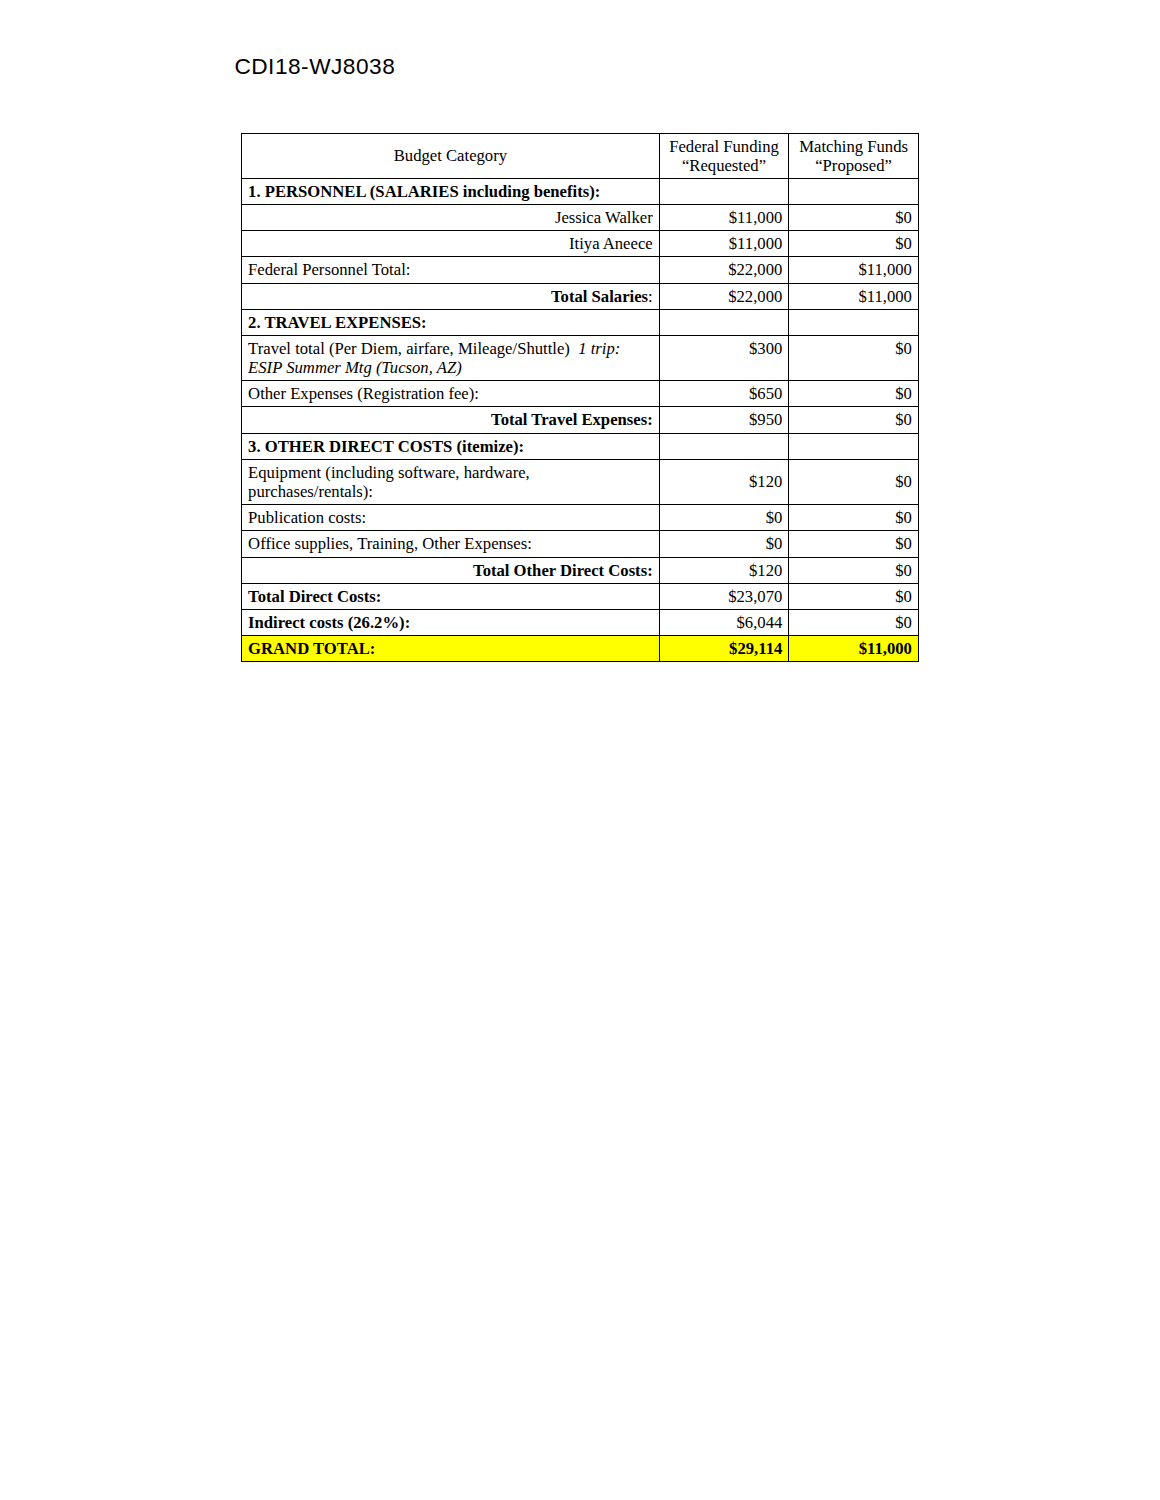CDI18-WJ8038
| Budget Category | Federal Funding “Requested” | Matching Funds “Proposed” |
| 1. PERSONNEL (SALARIES including benefits): | | |
| Jessica Walker | $11,000 | $0 |
| Itiya Aneece | $11,000 | $0 |
| Federal Personnel Total: | $22,000 | $11,000 |
| Total Salaries : | $22,000 | $11,000 |
| 2. TRAVEL EXPENSES: | | |
| Travel total (Per Diem, airfare, Mileage/Shuttle) 1 trip: ESIP Summer Mtg (Tucson, AZ) | $300 | $0 |
| Other Expenses (Registration fee): | $650 | $0 |
| Total Travel Expenses: | $950 | $0 |
| 3. OTHER DIRECT COSTS (itemize): | | |
| Equipment (including software, hardware, purchases/rentals): | $120 | $0 |
| Publication costs: | $0 | $0 |
| Office supplies, Training, Other Expenses: | $0 | $0 |
| Total Other Direct Costs: | $120 | $0 |
| Total Direct Costs: | $23,070 | $0 |
| Indirect costs (26.2%): | $6,044 | $0 |
| GRAND TOTAL: | $29,114 | $11,000 |